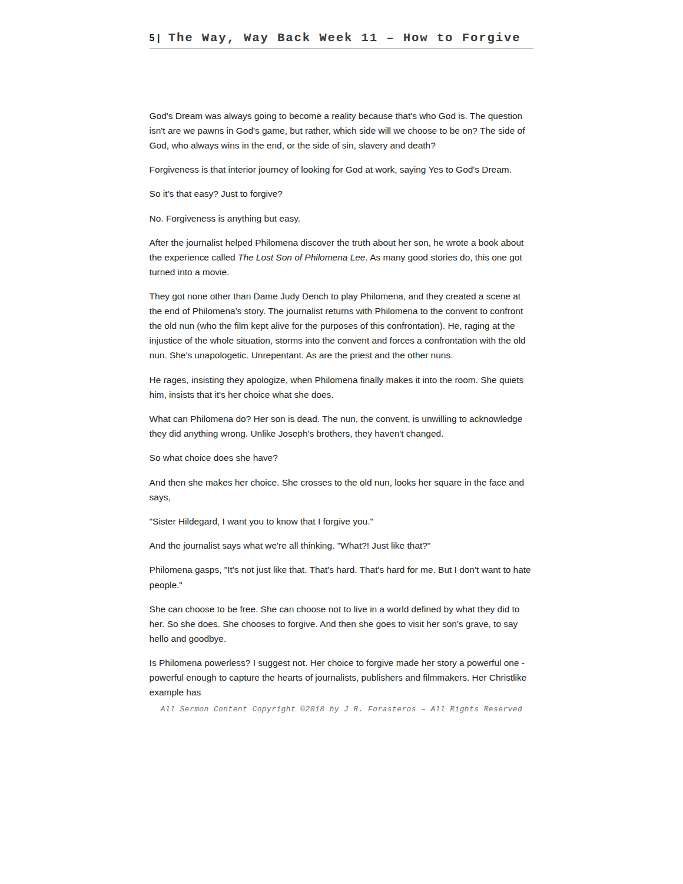5 | The Way, Way Back Week 11 – How to Forgive
God's Dream was always going to become a reality because that's who God is. The question isn't are we pawns in God's game, but rather, which side will we choose to be on? The side of God, who always wins in the end, or the side of sin, slavery and death?
Forgiveness is that interior journey of looking for God at work, saying Yes to God's Dream.
So it's that easy? Just to forgive?
No. Forgiveness is anything but easy.
After the journalist helped Philomena discover the truth about her son, he wrote a book about the experience called The Lost Son of Philomena Lee. As many good stories do, this one got turned into a movie.
They got none other than Dame Judy Dench to play Philomena, and they created a scene at the end of Philomena's story. The journalist returns with Philomena to the convent to confront the old nun (who the film kept alive for the purposes of this confrontation). He, raging at the injustice of the whole situation, storms into the convent and forces a confrontation with the old nun. She's unapologetic. Unrepentant. As are the priest and the other nuns.
He rages, insisting they apologize, when Philomena finally makes it into the room. She quiets him, insists that it's her choice what she does.
What can Philomena do? Her son is dead. The nun, the convent, is unwilling to acknowledge they did anything wrong. Unlike Joseph's brothers, they haven't changed.
So what choice does she have?
And then she makes her choice. She crosses to the old nun, looks her square in the face and says,
"Sister Hildegard, I want you to know that I forgive you."
And the journalist says what we're all thinking. "What?! Just like that?"
Philomena gasps, "It's not just like that. That's hard. That's hard for me. But I don't want to hate people."
She can choose to be free. She can choose not to live in a world defined by what they did to her. So she does. She chooses to forgive. And then she goes to visit her son's grave, to say hello and goodbye.
Is Philomena powerless? I suggest not. Her choice to forgive made her story a powerful one - powerful enough to capture the hearts of journalists, publishers and filmmakers. Her Christlike example has
All Sermon Content Copyright ©2018 by J R. Forasteros – All Rights Reserved